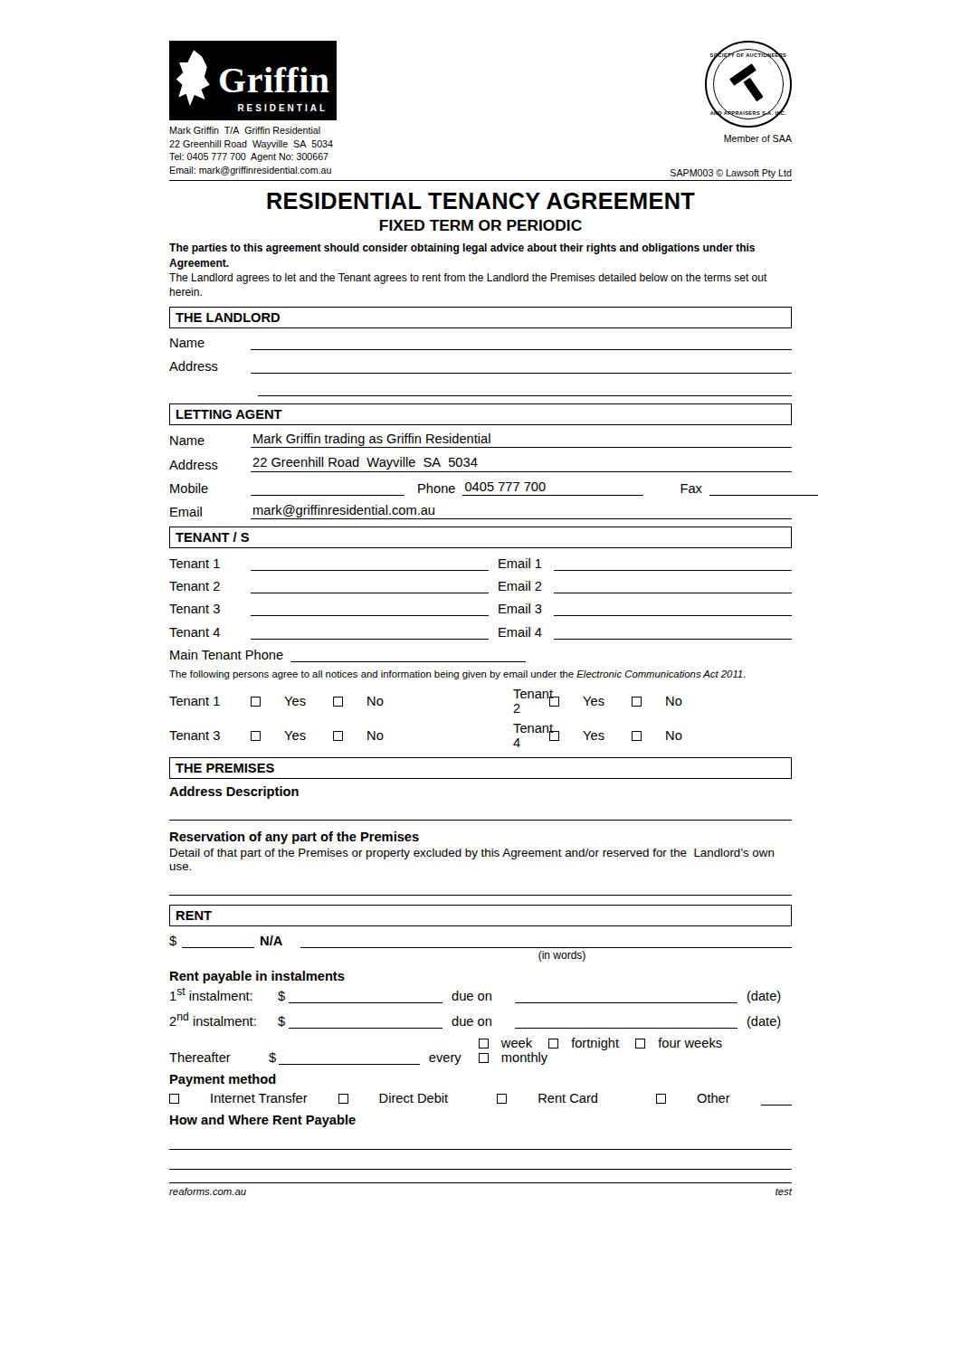Griffin
RESIDENTIAL
Mark Griffin T/A Griffin Residential
22 Greenhill Road Wayville SA 5034
Tel: 0405 777 700 Agent No: 300667
Email: mark@griffinresidential.com.au
SOCIETY OF AUCTIONEERS
AND APPRAISERS S.A. INC.
Member of SAA
SAPM003 © Lawsoft Pty Ltd
RESIDENTIAL TENANCY AGREEMENT
FIXED TERM OR PERIODIC
The parties to this agreement should consider obtaining legal advice about their rights and obligations under this Agreement.
The Landlord agrees to let and the Tenant agrees to rent from the Landlord the Premises detailed below on the terms set out herein.
THE LANDLORD
Name
Address
LETTING AGENT
Name
Mark Griffin trading as Griffin Residential
Address
22 Greenhill Road Wayville SA 5034
Mobile
Phone
0405 777 700
Fax
Email
mark@griffinresidential.com.au
TENANT / S
Tenant 1
Email 1
Tenant 2
Email 2
Tenant 3
Email 3
Tenant 4
Email 4
Main Tenant Phone
The following persons agree to all notices and information being given by email under the Electronic Communications Act 2011.
Tenant 1
Yes No
Tenant 2
Yes No
Tenant 3
Yes No
Tenant 4
Yes No
THE PREMISES
Address Description
Reservation of any part of the Premises
Detail of that part of the Premises or property excluded by this Agreement and/or reserved for the Landlord’s own use.
RENT
$
N/A
(in words)
Rent payable in instalments
1st instalment:
$
due on
(date)
2nd instalment:
$
due on
(date)
Thereafter
$
every
week fortnight four weeks monthly
Payment method
Internet Transfer Direct Debit Rent Card Other
How and Where Rent Payable
reaforms.com.au
test